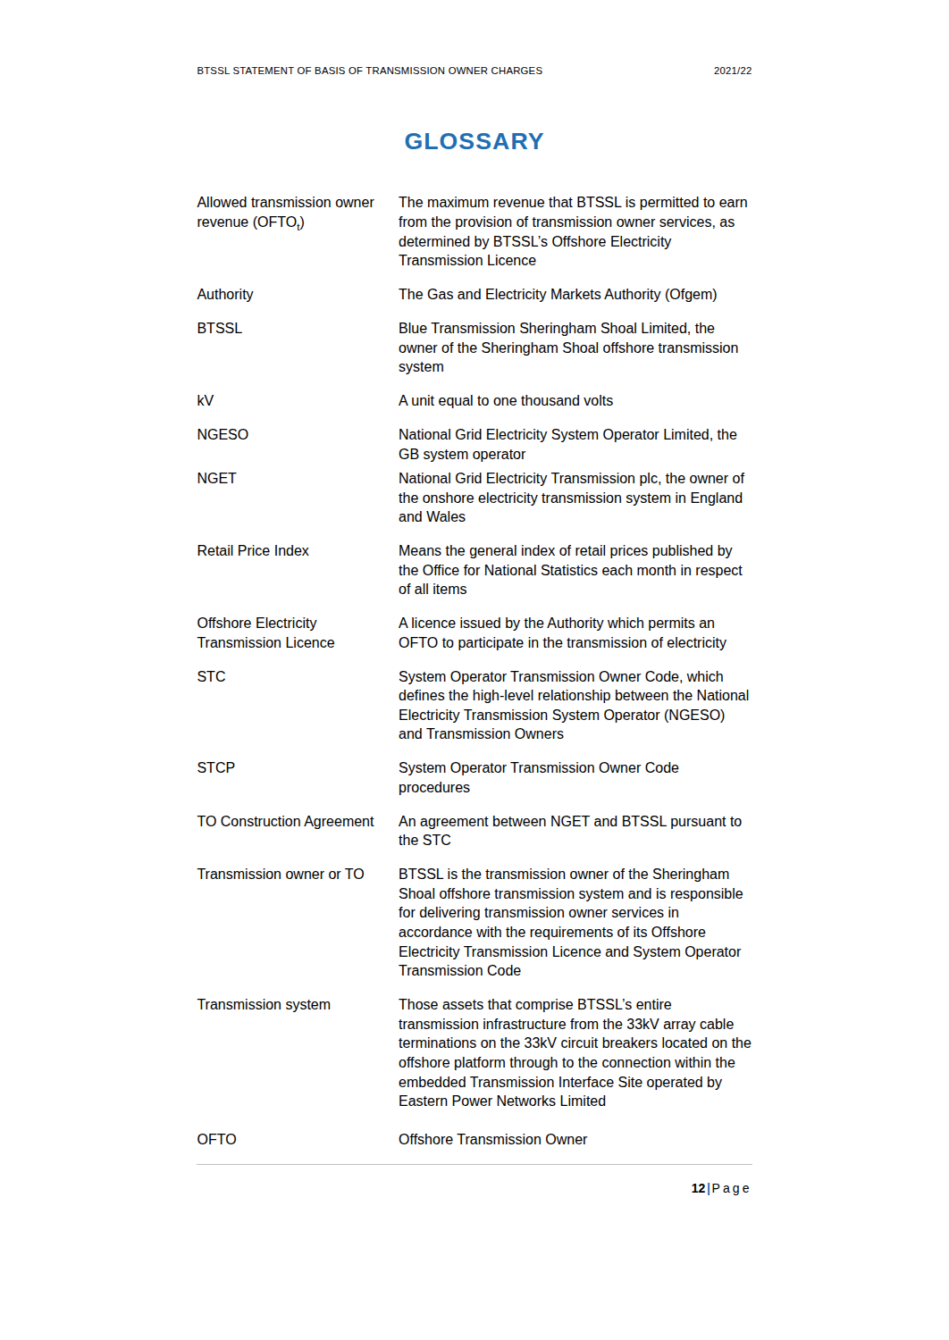BTSSL Statement of Basis of Transmission Owner Charges 2021/22
GLOSSARY
Allowed transmission owner revenue (OFTOt)
The maximum revenue that BTSSL is permitted to earn from the provision of transmission owner services, as determined by BTSSL’s Offshore Electricity Transmission Licence
Authority
The Gas and Electricity Markets Authority (Ofgem)
BTSSL
Blue Transmission Sheringham Shoal Limited, the owner of the Sheringham Shoal offshore transmission system
kV
A unit equal to one thousand volts
NGESO
National Grid Electricity System Operator Limited, the GB system operator
NGET
National Grid Electricity Transmission plc, the owner of the onshore electricity transmission system in England and Wales
Retail Price Index
Means the general index of retail prices published by the Office for National Statistics each month in respect of all items
Offshore Electricity Transmission Licence
A licence issued by the Authority which permits an OFTO to participate in the transmission of electricity
STC
System Operator Transmission Owner Code, which defines the high-level relationship between the National Electricity Transmission System Operator (NGESO) and Transmission Owners
STCP
System Operator Transmission Owner Code procedures
TO Construction Agreement
An agreement between NGET and BTSSL pursuant to the STC
Transmission owner or TO
BTSSL is the transmission owner of the Sheringham Shoal offshore transmission system and is responsible for delivering transmission owner services in accordance with the requirements of its Offshore Electricity Transmission Licence and System Operator Transmission Code
Transmission system
Those assets that comprise BTSSL’s entire transmission infrastructure from the 33kV array cable terminations on the 33kV circuit breakers located on the offshore platform through to the connection within the embedded Transmission Interface Site operated by Eastern Power Networks Limited
OFTO
Offshore Transmission Owner
12|Page